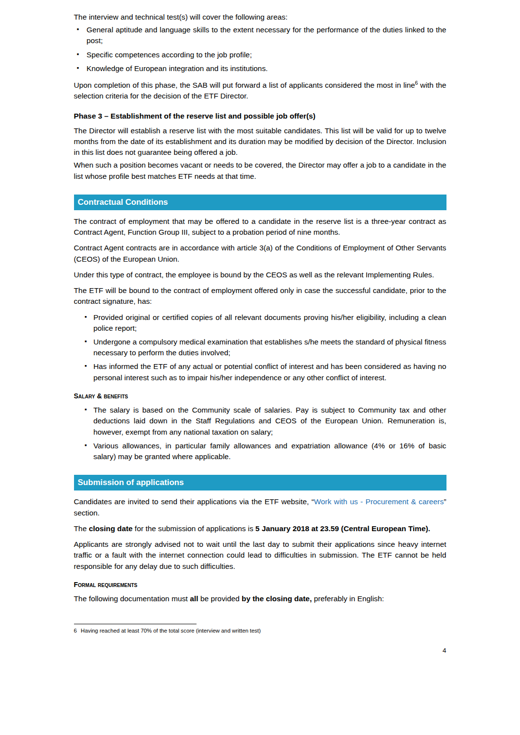The interview and technical test(s) will cover the following areas:
General aptitude and language skills to the extent necessary for the performance of the duties linked to the post;
Specific competences according to the job profile;
Knowledge of European integration and its institutions.
Upon completion of this phase, the SAB will put forward a list of applicants considered the most in line6 with the selection criteria for the decision of the ETF Director.
Phase 3 – Establishment of the reserve list and possible job offer(s)
The Director will establish a reserve list with the most suitable candidates. This list will be valid for up to twelve months from the date of its establishment and its duration may be modified by decision of the Director. Inclusion in this list does not guarantee being offered a job.
When such a position becomes vacant or needs to be covered, the Director may offer a job to a candidate in the list whose profile best matches ETF needs at that time.
Contractual Conditions
The contract of employment that may be offered to a candidate in the reserve list is a three-year contract as Contract Agent, Function Group III, subject to a probation period of nine months.
Contract Agent contracts are in accordance with article 3(a) of the Conditions of Employment of Other Servants (CEOS) of the European Union.
Under this type of contract, the employee is bound by the CEOS as well as the relevant Implementing Rules.
The ETF will be bound to the contract of employment offered only in case the successful candidate, prior to the contract signature, has:
Provided original or certified copies of all relevant documents proving his/her eligibility, including a clean police report;
Undergone a compulsory medical examination that establishes s/he meets the standard of physical fitness necessary to perform the duties involved;
Has informed the ETF of any actual or potential conflict of interest and has been considered as having no personal interest such as to impair his/her independence or any other conflict of interest.
Salary & benefits
The salary is based on the Community scale of salaries. Pay is subject to Community tax and other deductions laid down in the Staff Regulations and CEOS of the European Union. Remuneration is, however, exempt from any national taxation on salary;
Various allowances, in particular family allowances and expatriation allowance (4% or 16% of basic salary) may be granted where applicable.
Submission of applications
Candidates are invited to send their applications via the ETF website, “Work with us - Procurement & careers” section.
The closing date for the submission of applications is 5 January 2018 at 23.59 (Central European Time).
Applicants are strongly advised not to wait until the last day to submit their applications since heavy internet traffic or a fault with the internet connection could lead to difficulties in submission. The ETF cannot be held responsible for any delay due to such difficulties.
Formal requirements
The following documentation must all be provided by the closing date, preferably in English:
6 Having reached at least 70% of the total score (interview and written test)
4